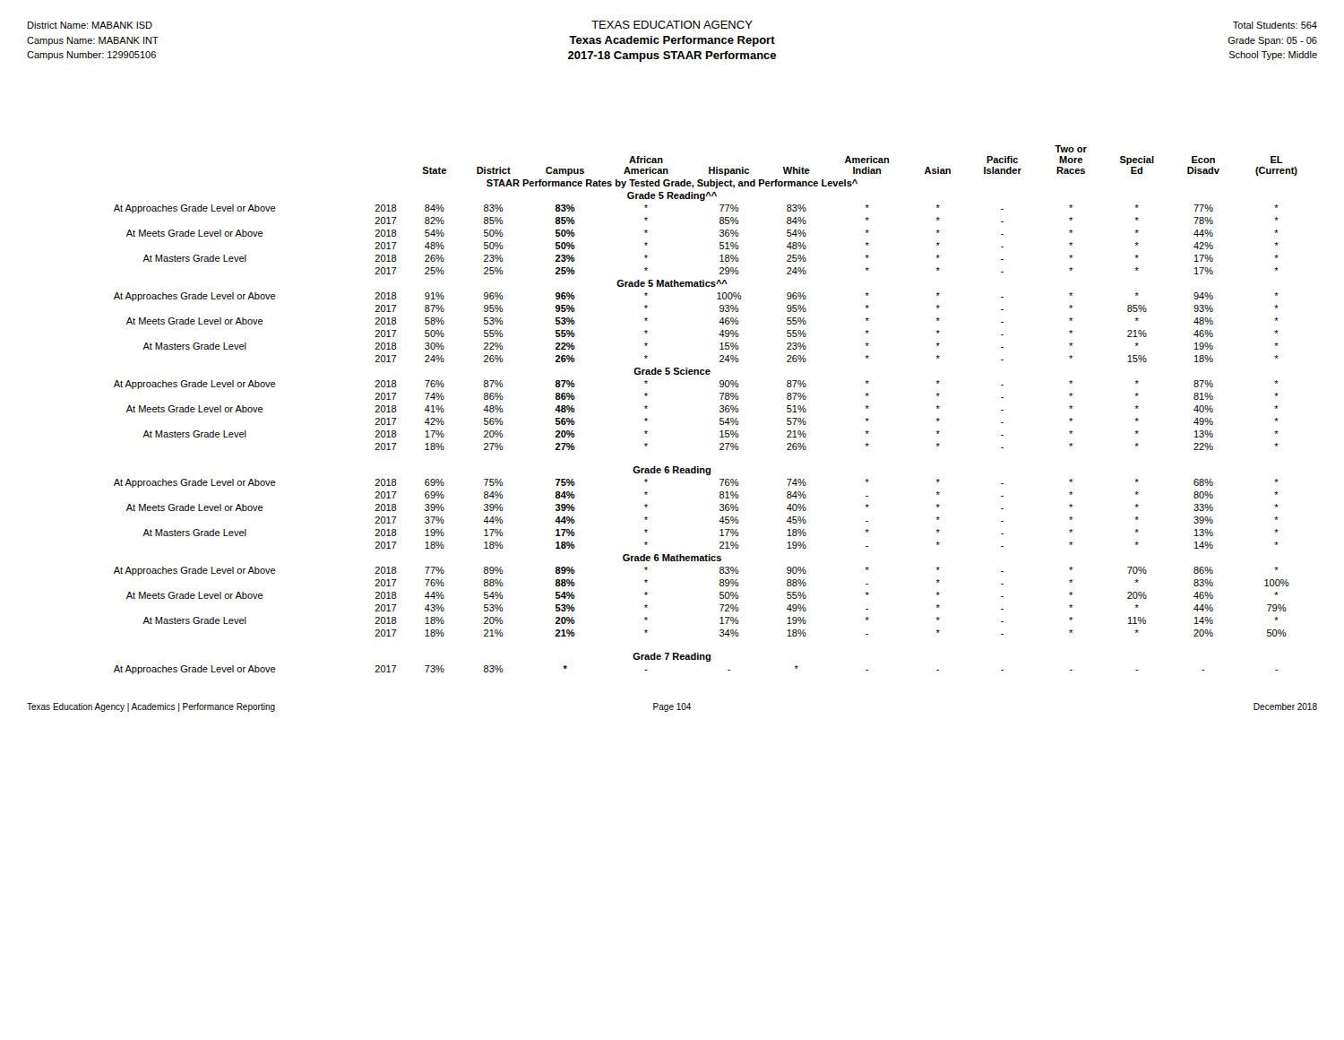District Name: MABANK ISD
Campus Name: MABANK INT
Campus Number: 129905106
Total Students: 564
Grade Span: 05 - 06
School Type: Middle
TEXAS EDUCATION AGENCY
Texas Academic Performance Report
2017-18 Campus STAAR Performance
| | | State | District | Campus | African American | Hispanic | White | American Indian | Asian | Pacific Islander | Two or More Races | Special Ed | Econ Disadv | EL (Current) |
| --- | --- | --- | --- | --- | --- | --- | --- | --- | --- | --- | --- | --- | --- | --- |
| STAAR Performance Rates by Tested Grade, Subject, and Performance Levels^ |
| Grade 5 Reading^^ |
| At Approaches Grade Level or Above | 2018 | 84% | 83% | 83% | * | 77% | 83% | * | * | - | * | * | 77% | * |
| | 2017 | 82% | 85% | 85% | * | 85% | 84% | * | * | - | * | * | 78% | * |
| At Meets Grade Level or Above | 2018 | 54% | 50% | 50% | * | 36% | 54% | * | * | - | * | * | 44% | * |
| | 2017 | 48% | 50% | 50% | * | 51% | 48% | * | * | - | * | * | 42% | * |
| At Masters Grade Level | 2018 | 26% | 23% | 23% | * | 18% | 25% | * | * | - | * | * | 17% | * |
| | 2017 | 25% | 25% | 25% | * | 29% | 24% | * | * | - | * | * | 17% | * |
| Grade 5 Mathematics^^ |
| At Approaches Grade Level or Above | 2018 | 91% | 96% | 96% | * | 100% | 96% | * | * | - | * | * | 94% | * |
| | 2017 | 87% | 95% | 95% | * | 93% | 95% | * | * | - | * | 85% | 93% | * |
| At Meets Grade Level or Above | 2018 | 58% | 53% | 53% | * | 46% | 55% | * | * | - | * | * | 48% | * |
| | 2017 | 50% | 55% | 55% | * | 49% | 55% | * | * | - | * | 21% | 46% | * |
| At Masters Grade Level | 2018 | 30% | 22% | 22% | * | 15% | 23% | * | * | - | * | * | 19% | * |
| | 2017 | 24% | 26% | 26% | * | 24% | 26% | * | * | - | * | 15% | 18% | * |
| Grade 5 Science |
| At Approaches Grade Level or Above | 2018 | 76% | 87% | 87% | * | 90% | 87% | * | * | - | * | * | 87% | * |
| | 2017 | 74% | 86% | 86% | * | 78% | 87% | * | * | - | * | * | 81% | * |
| At Meets Grade Level or Above | 2018 | 41% | 48% | 48% | * | 36% | 51% | * | * | - | * | * | 40% | * |
| | 2017 | 42% | 56% | 56% | * | 54% | 57% | * | * | - | * | * | 49% | * |
| At Masters Grade Level | 2018 | 17% | 20% | 20% | * | 15% | 21% | * | * | - | * | * | 13% | * |
| | 2017 | 18% | 27% | 27% | * | 27% | 26% | * | * | - | * | * | 22% | * |
| Grade 6 Reading |
| At Approaches Grade Level or Above | 2018 | 69% | 75% | 75% | * | 76% | 74% | * | * | - | * | * | 68% | * |
| | 2017 | 69% | 84% | 84% | * | 81% | 84% | - | * | - | * | * | 80% | * |
| At Meets Grade Level or Above | 2018 | 39% | 39% | 39% | * | 36% | 40% | * | * | - | * | * | 33% | * |
| | 2017 | 37% | 44% | 44% | * | 45% | 45% | - | * | - | * | * | 39% | * |
| At Masters Grade Level | 2018 | 19% | 17% | 17% | * | 17% | 18% | * | * | - | * | * | 13% | * |
| | 2017 | 18% | 18% | 18% | * | 21% | 19% | - | * | - | * | * | 14% | * |
| Grade 6 Mathematics |
| At Approaches Grade Level or Above | 2018 | 77% | 89% | 89% | * | 83% | 90% | * | * | - | * | 70% | 86% | * |
| | 2017 | 76% | 88% | 88% | * | 89% | 88% | - | * | - | * | * | 83% | 100% |
| At Meets Grade Level or Above | 2018 | 44% | 54% | 54% | * | 50% | 55% | * | * | - | * | 20% | 46% | * |
| | 2017 | 43% | 53% | 53% | * | 72% | 49% | - | * | - | * | * | 44% | 79% |
| At Masters Grade Level | 2018 | 18% | 20% | 20% | * | 17% | 19% | * | * | - | * | 11% | 14% | * |
| | 2017 | 18% | 21% | 21% | * | 34% | 18% | - | * | - | * | * | 20% | 50% |
| Grade 7 Reading |
| At Approaches Grade Level or Above | 2017 | 73% | 83% | * | - | - | * | - | - | - | - | - | - | - |
Texas Education Agency | Academics | Performance Reporting Page 104 December 2018